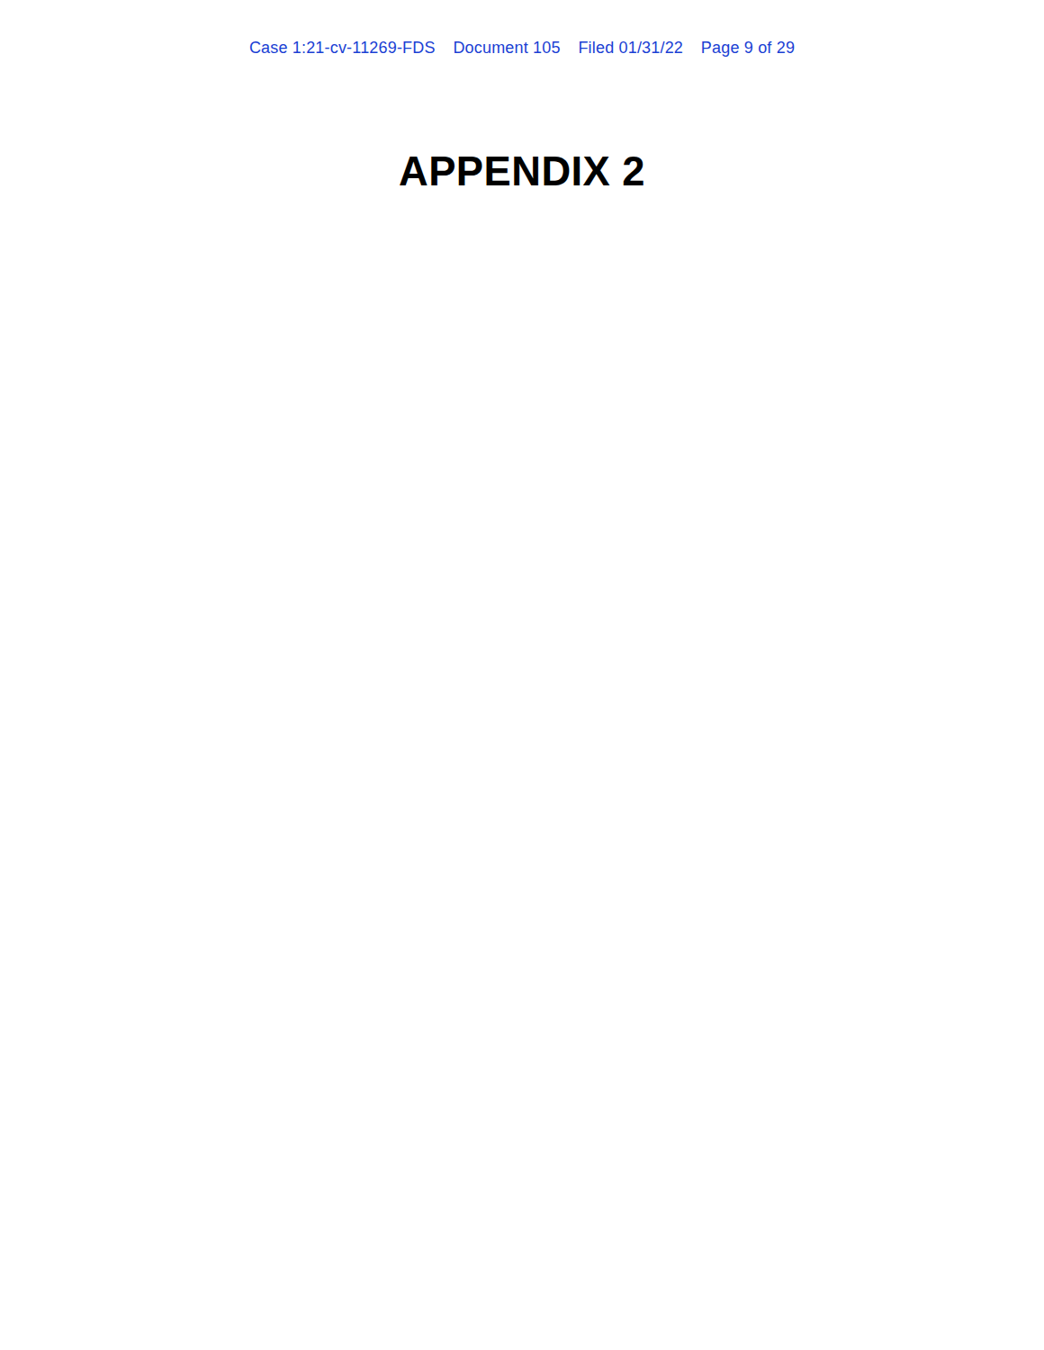Case 1:21-cv-11269-FDS Document 105 Filed 01/31/22 Page 9 of 29
APPENDIX 2